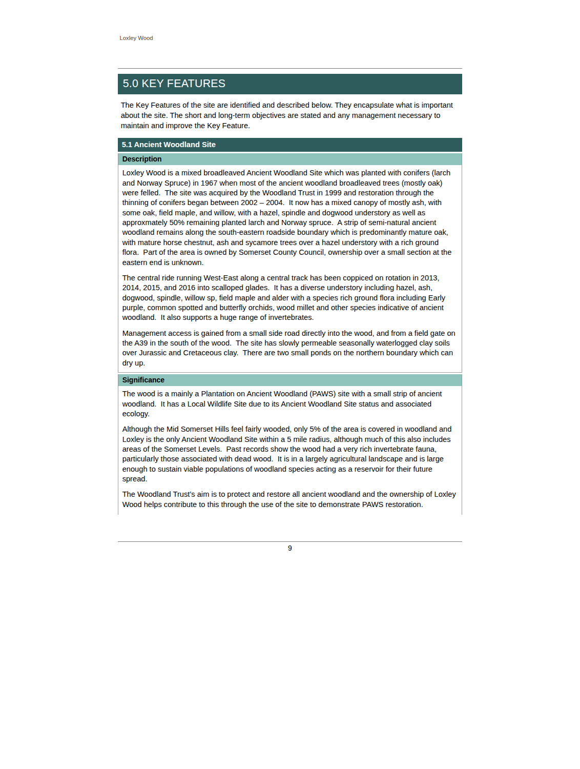Loxley Wood
5.0 KEY FEATURES
The Key Features of the site are identified and described below. They encapsulate what is important about the site. The short and long-term objectives are stated and any management necessary to maintain and improve the Key Feature.
5.1 Ancient Woodland Site
Description
Loxley Wood is a mixed broadleaved Ancient Woodland Site which was planted with conifers (larch and Norway Spruce) in 1967 when most of the ancient woodland broadleaved trees (mostly oak) were felled. The site was acquired by the Woodland Trust in 1999 and restoration through the thinning of conifers began between 2002 – 2004. It now has a mixed canopy of mostly ash, with some oak, field maple, and willow, with a hazel, spindle and dogwood understory as well as approxmately 50% remaining planted larch and Norway spruce. A strip of semi-natural ancient woodland remains along the south-eastern roadside boundary which is predominantly mature oak, with mature horse chestnut, ash and sycamore trees over a hazel understory with a rich ground flora. Part of the area is owned by Somerset County Council, ownership over a small section at the eastern end is unknown.
The central ride running West-East along a central track has been coppiced on rotation in 2013, 2014, 2015, and 2016 into scalloped glades. It has a diverse understory including hazel, ash, dogwood, spindle, willow sp, field maple and alder with a species rich ground flora including Early purple, common spotted and butterfly orchids, wood millet and other species indicative of ancient woodland. It also supports a huge range of invertebrates.
Management access is gained from a small side road directly into the wood, and from a field gate on the A39 in the south of the wood. The site has slowly permeable seasonally waterlogged clay soils over Jurassic and Cretaceous clay. There are two small ponds on the northern boundary which can dry up.
Significance
The wood is a mainly a Plantation on Ancient Woodland (PAWS) site with a small strip of ancient woodland. It has a Local Wildlife Site due to its Ancient Woodland Site status and associated ecology.
Although the Mid Somerset Hills feel fairly wooded, only 5% of the area is covered in woodland and Loxley is the only Ancient Woodland Site within a 5 mile radius, although much of this also includes areas of the Somerset Levels. Past records show the wood had a very rich invertebrate fauna, particularly those associated with dead wood. It is in a largely agricultural landscape and is large enough to sustain viable populations of woodland species acting as a reservoir for their future spread.
The Woodland Trust’s aim is to protect and restore all ancient woodland and the ownership of Loxley Wood helps contribute to this through the use of the site to demonstrate PAWS restoration.
9